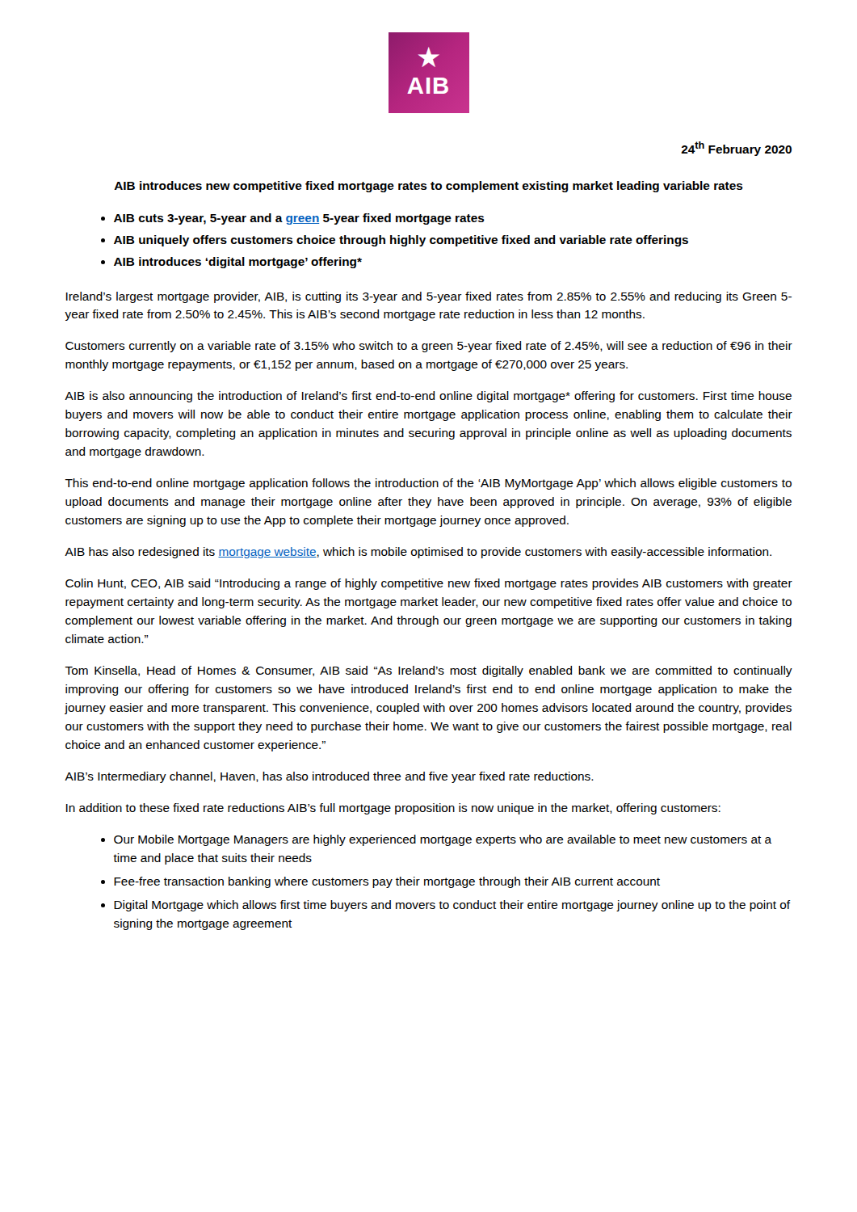★
AIB
24th February 2020
AIB introduces new competitive fixed mortgage rates to complement existing market leading variable rates
AIB cuts 3-year, 5-year and a green 5-year fixed mortgage rates
AIB uniquely offers customers choice through highly competitive fixed and variable rate offerings
AIB introduces ‘digital mortgage’ offering*
Ireland’s largest mortgage provider, AIB, is cutting its 3-year and 5-year fixed rates from 2.85% to 2.55% and reducing its Green 5-year fixed rate from 2.50% to 2.45%. This is AIB’s second mortgage rate reduction in less than 12 months.
Customers currently on a variable rate of 3.15% who switch to a green 5-year fixed rate of 2.45%, will see a reduction of €96 in their monthly mortgage repayments, or €1,152 per annum, based on a mortgage of €270,000 over 25 years.
AIB is also announcing the introduction of Ireland’s first end-to-end online digital mortgage* offering for customers. First time house buyers and movers will now be able to conduct their entire mortgage application process online, enabling them to calculate their borrowing capacity, completing an application in minutes and securing approval in principle online as well as uploading documents and mortgage drawdown.
This end-to-end online mortgage application follows the introduction of the ‘AIB MyMortgage App’ which allows eligible customers to upload documents and manage their mortgage online after they have been approved in principle. On average, 93% of eligible customers are signing up to use the App to complete their mortgage journey once approved.
AIB has also redesigned its mortgage website, which is mobile optimised to provide customers with easily-accessible information.
Colin Hunt, CEO, AIB said “Introducing a range of highly competitive new fixed mortgage rates provides AIB customers with greater repayment certainty and long-term security. As the mortgage market leader, our new competitive fixed rates offer value and choice to complement our lowest variable offering in the market. And through our green mortgage we are supporting our customers in taking climate action.”
Tom Kinsella, Head of Homes & Consumer, AIB said “As Ireland’s most digitally enabled bank we are committed to continually improving our offering for customers so we have introduced Ireland’s first end to end online mortgage application to make the journey easier and more transparent. This convenience, coupled with over 200 homes advisors located around the country, provides our customers with the support they need to purchase their home. We want to give our customers the fairest possible mortgage, real choice and an enhanced customer experience.”
AIB’s Intermediary channel, Haven, has also introduced three and five year fixed rate reductions.
In addition to these fixed rate reductions AIB’s full mortgage proposition is now unique in the market, offering customers:
Our Mobile Mortgage Managers are highly experienced mortgage experts who are available to meet new customers at a time and place that suits their needs
Fee-free transaction banking where customers pay their mortgage through their AIB current account
Digital Mortgage which allows first time buyers and movers to conduct their entire mortgage journey online up to the point of signing the mortgage agreement